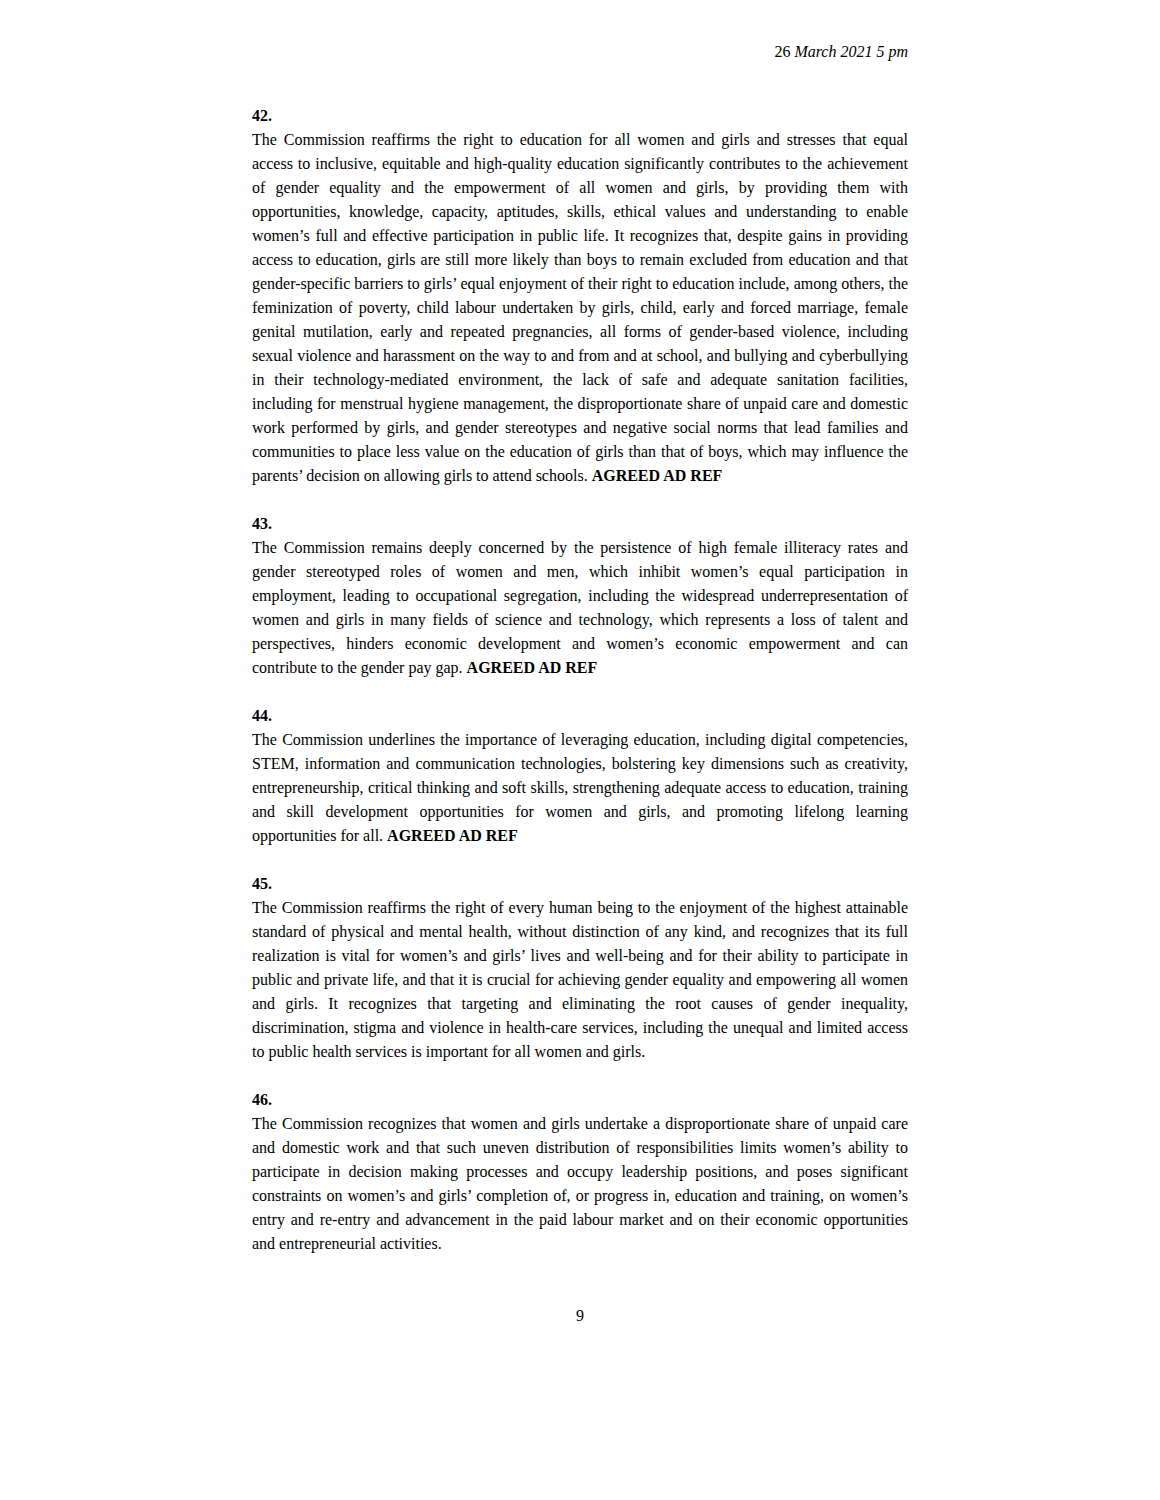26 March 2021 5 pm
42.
The Commission reaffirms the right to education for all women and girls and stresses that equal access to inclusive, equitable and high-quality education significantly contributes to the achievement of gender equality and the empowerment of all women and girls, by providing them with opportunities, knowledge, capacity, aptitudes, skills, ethical values and understanding to enable women’s full and effective participation in public life. It recognizes that, despite gains in providing access to education, girls are still more likely than boys to remain excluded from education and that gender-specific barriers to girls’ equal enjoyment of their right to education include, among others, the feminization of poverty, child labour undertaken by girls, child, early and forced marriage, female genital mutilation, early and repeated pregnancies, all forms of gender-based violence, including sexual violence and harassment on the way to and from and at school, and bullying and cyberbullying in their technology-mediated environment, the lack of safe and adequate sanitation facilities, including for menstrual hygiene management, the disproportionate share of unpaid care and domestic work performed by girls, and gender stereotypes and negative social norms that lead families and communities to place less value on the education of girls than that of boys, which may influence the parents’ decision on allowing girls to attend schools. AGREED AD REF
43.
The Commission remains deeply concerned by the persistence of high female illiteracy rates and gender stereotyped roles of women and men, which inhibit women’s equal participation in employment, leading to occupational segregation, including the widespread underrepresentation of women and girls in many fields of science and technology, which represents a loss of talent and perspectives, hinders economic development and women’s economic empowerment and can contribute to the gender pay gap. AGREED AD REF
44.
The Commission underlines the importance of leveraging education, including digital competencies, STEM, information and communication technologies, bolstering key dimensions such as creativity, entrepreneurship, critical thinking and soft skills, strengthening adequate access to education, training and skill development opportunities for women and girls, and promoting lifelong learning opportunities for all. AGREED AD REF
45.
The Commission reaffirms the right of every human being to the enjoyment of the highest attainable standard of physical and mental health, without distinction of any kind, and recognizes that its full realization is vital for women’s and girls’ lives and well-being and for their ability to participate in public and private life, and that it is crucial for achieving gender equality and empowering all women and girls. It recognizes that targeting and eliminating the root causes of gender inequality, discrimination, stigma and violence in health-care services, including the unequal and limited access to public health services is important for all women and girls.
46.
The Commission recognizes that women and girls undertake a disproportionate share of unpaid care and domestic work and that such uneven distribution of responsibilities limits women’s ability to participate in decision making processes and occupy leadership positions, and poses significant constraints on women’s and girls’ completion of, or progress in, education and training, on women’s entry and re-entry and advancement in the paid labour market and on their economic opportunities and entrepreneurial activities.
9